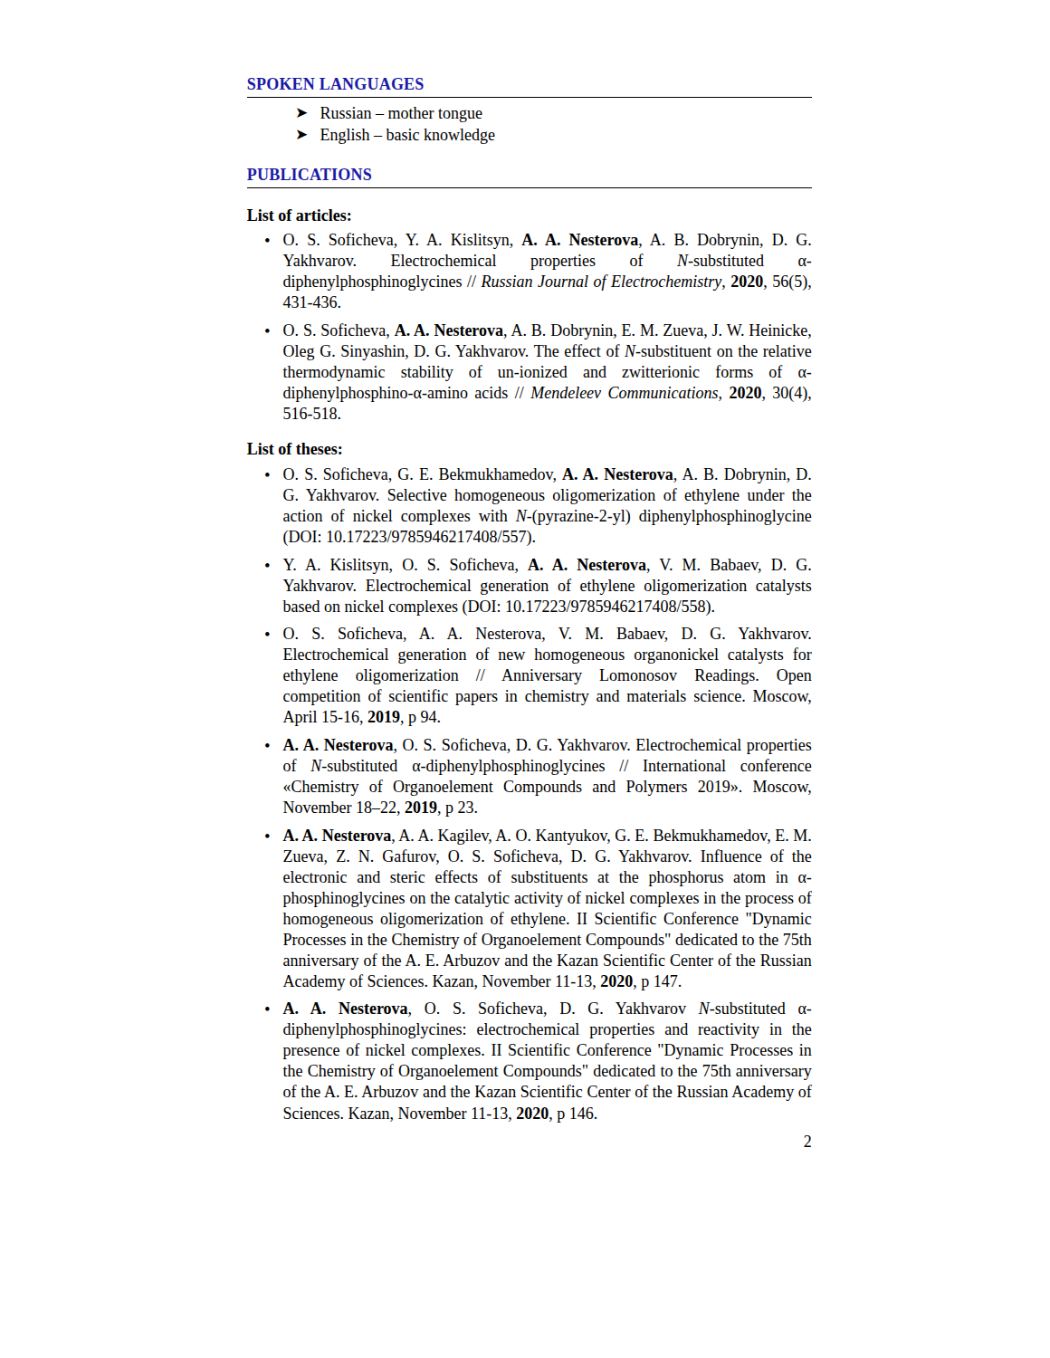SPOKEN LANGUAGES
Russian – mother tongue
English – basic knowledge
PUBLICATIONS
List of articles:
O. S. Soficheva, Y. A. Kislitsyn, A. A. Nesterova, A. B. Dobrynin, D. G. Yakhvarov. Electrochemical properties of N-substituted α-diphenylphosphinoglycines // Russian Journal of Electrochemistry, 2020, 56(5), 431-436.
O. S. Soficheva, A. A. Nesterova, A. B. Dobrynin, E. M. Zueva, J. W. Heinicke, Oleg G. Sinyashin, D. G. Yakhvarov. The effect of N-substituent on the relative thermodynamic stability of un-ionized and zwitterionic forms of α-diphenylphosphino-α-amino acids // Mendeleev Communications, 2020, 30(4), 516-518.
List of theses:
O. S. Soficheva, G. E. Bekmukhamedov, A. A. Nesterova, A. B. Dobrynin, D. G. Yakhvarov. Selective homogeneous oligomerization of ethylene under the action of nickel complexes with N-(pyrazine-2-yl) diphenylphosphinoglycine (DOI: 10.17223/9785946217408/557).
Y. A. Kislitsyn, O. S. Soficheva, A. A. Nesterova, V. M. Babaev, D. G. Yakhvarov. Electrochemical generation of ethylene oligomerization catalysts based on nickel complexes (DOI: 10.17223/9785946217408/558).
O. S. Soficheva, A. A. Nesterova, V. M. Babaev, D. G. Yakhvarov. Electrochemical generation of new homogeneous organonickel catalysts for ethylene oligomerization // Anniversary Lomonosov Readings. Open competition of scientific papers in chemistry and materials science. Moscow, April 15-16, 2019, p 94.
A. A. Nesterova, O. S. Soficheva, D. G. Yakhvarov. Electrochemical properties of N-substituted α-diphenylphosphinoglycines // International conference «Chemistry of Organoelement Compounds and Polymers 2019». Moscow, November 18–22, 2019, p 23.
A. A. Nesterova, A. A. Kagilev, A. O. Kantyukov, G. E. Bekmukhamedov, E. M. Zueva, Z. N. Gafurov, O. S. Soficheva, D. G. Yakhvarov. Influence of the electronic and steric effects of substituents at the phosphorus atom in α-phosphinoglycines on the catalytic activity of nickel complexes in the process of homogeneous oligomerization of ethylene. II Scientific Conference "Dynamic Processes in the Chemistry of Organoelement Compounds" dedicated to the 75th anniversary of the A. E. Arbuzov and the Kazan Scientific Center of the Russian Academy of Sciences. Kazan, November 11-13, 2020, p 147.
A. A. Nesterova, O. S. Soficheva, D. G. Yakhvarov N-substituted α-diphenylphosphinoglycines: electrochemical properties and reactivity in the presence of nickel complexes. II Scientific Conference "Dynamic Processes in the Chemistry of Organoelement Compounds" dedicated to the 75th anniversary of the A. E. Arbuzov and the Kazan Scientific Center of the Russian Academy of Sciences. Kazan, November 11-13, 2020, p 146.
2